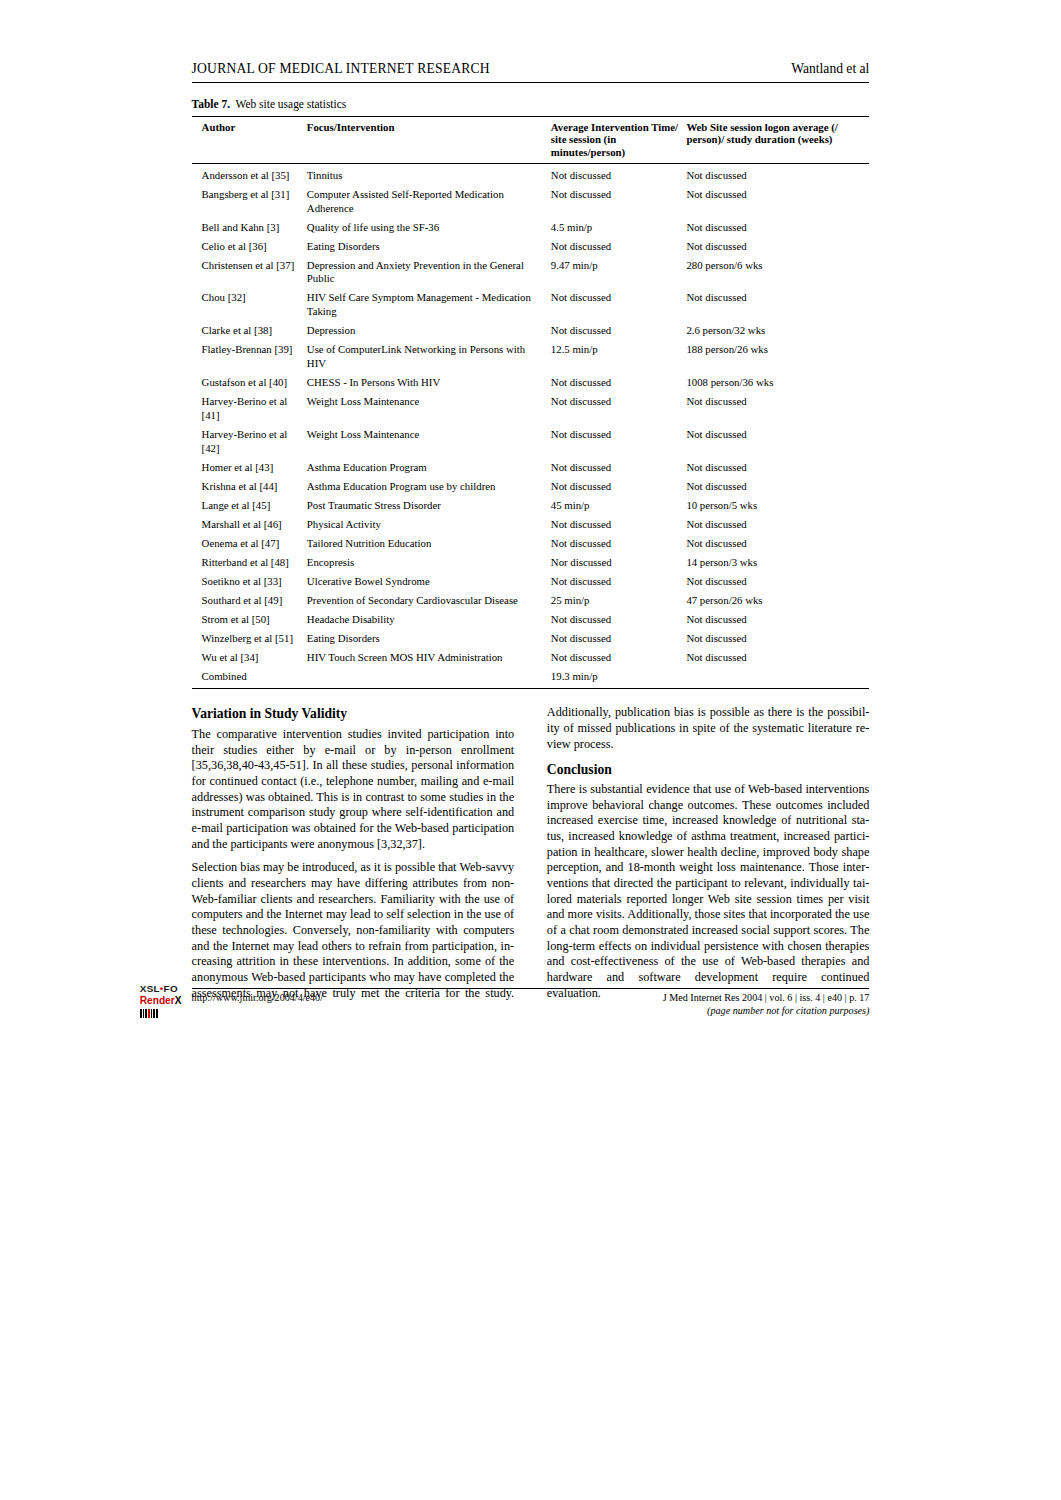JOURNAL OF MEDICAL INTERNET RESEARCH
Wantland et al
Table 7. Web site usage statistics
| Author | Focus/Intervention | Average Intervention Time/ site session (in minutes/person) | Web Site session logon average (/ person)/ study duration (weeks) |
| --- | --- | --- | --- |
| Andersson et al [35] | Tinnitus | Not discussed | Not discussed |
| Bangsberg et al [31] | Computer Assisted Self-Reported Medication Adherence | Not discussed | Not discussed |
| Bell and Kahn [3] | Quality of life using the SF-36 | 4.5 min/p | Not discussed |
| Celio et al [36] | Eating Disorders | Not discussed | Not discussed |
| Christensen et al [37] | Depression and Anxiety Prevention in the General Public | 9.47 min/p | 280 person/6 wks |
| Chou [32] | HIV Self Care Symptom Management - Medication Taking | Not discussed | Not discussed |
| Clarke et al [38] | Depression | Not discussed | 2.6 person/32 wks |
| Flatley-Brennan [39] | Use of ComputerLink Networking in Persons with HIV | 12.5 min/p | 188 person/26 wks |
| Gustafson et al [40] | CHESS - In Persons With HIV | Not discussed | 1008 person/36 wks |
| Harvey-Berino et al [41] | Weight Loss Maintenance | Not discussed | Not discussed |
| Harvey-Berino et al [42] | Weight Loss Maintenance | Not discussed | Not discussed |
| Homer et al [43] | Asthma Education Program | Not discussed | Not discussed |
| Krishna et al [44] | Asthma Education Program use by children | Not discussed | Not discussed |
| Lange et al [45] | Post Traumatic Stress Disorder | 45 min/p | 10 person/5 wks |
| Marshall et al [46] | Physical Activity | Not discussed | Not discussed |
| Oenema et al [47] | Tailored Nutrition Education | Not discussed | Not discussed |
| Ritterband et al [48] | Encopresis | Nor discussed | 14 person/3 wks |
| Soetikno et al [33] | Ulcerative Bowel Syndrome | Not discussed | Not discussed |
| Southard et al [49] | Prevention of Secondary Cardiovascular Disease | 25 min/p | 47 person/26 wks |
| Strom et al [50] | Headache Disability | Not discussed | Not discussed |
| Winzelberg et al [51] | Eating Disorders | Not discussed | Not discussed |
| Wu et al [34] | HIV Touch Screen MOS HIV Administration | Not discussed | Not discussed |
| Combined | | 19.3 min/p | |
Variation in Study Validity
The comparative intervention studies invited participation into their studies either by e-mail or by in-person enrollment [35,36,38,40-43,45-51]. In all these studies, personal information for continued contact (i.e., telephone number, mailing and e-mail addresses) was obtained. This is in contrast to some studies in the instrument comparison study group where self-identification and e-mail participation was obtained for the Web-based participation and the participants were anonymous [3,32,37].
Selection bias may be introduced, as it is possible that Web-savvy clients and researchers may have differing attributes from non-Web-familiar clients and researchers. Familiarity with the use of computers and the Internet may lead to self selection in the use of these technologies. Conversely, non-familiarity with computers and the Internet may lead others to refrain from participation, increasing attrition in these interventions. In addition, some of the anonymous Web-based participants who may have completed the assessments may not have truly met the criteria for the study. Additionally, publication bias is possible as there is the possibility of missed publications in spite of the systematic literature review process.
Conclusion
There is substantial evidence that use of Web-based interventions improve behavioral change outcomes. These outcomes included increased exercise time, increased knowledge of nutritional status, increased knowledge of asthma treatment, increased participation in healthcare, slower health decline, improved body shape perception, and 18-month weight loss maintenance. Those interventions that directed the participant to relevant, individually tailored materials reported longer Web site session times per visit and more visits. Additionally, those sites that incorporated the use of a chat room demonstrated increased social support scores. The long-term effects on individual persistence with chosen therapies and cost-effectiveness of the use of Web-based therapies and hardware and software development require continued evaluation.
XSL•FO
Render X
http://www.jmir.org/2004/4/e40/
J Med Internet Res 2004 | vol. 6 | iss. 4 | e40 | p. 17
(page number not for citation purposes)